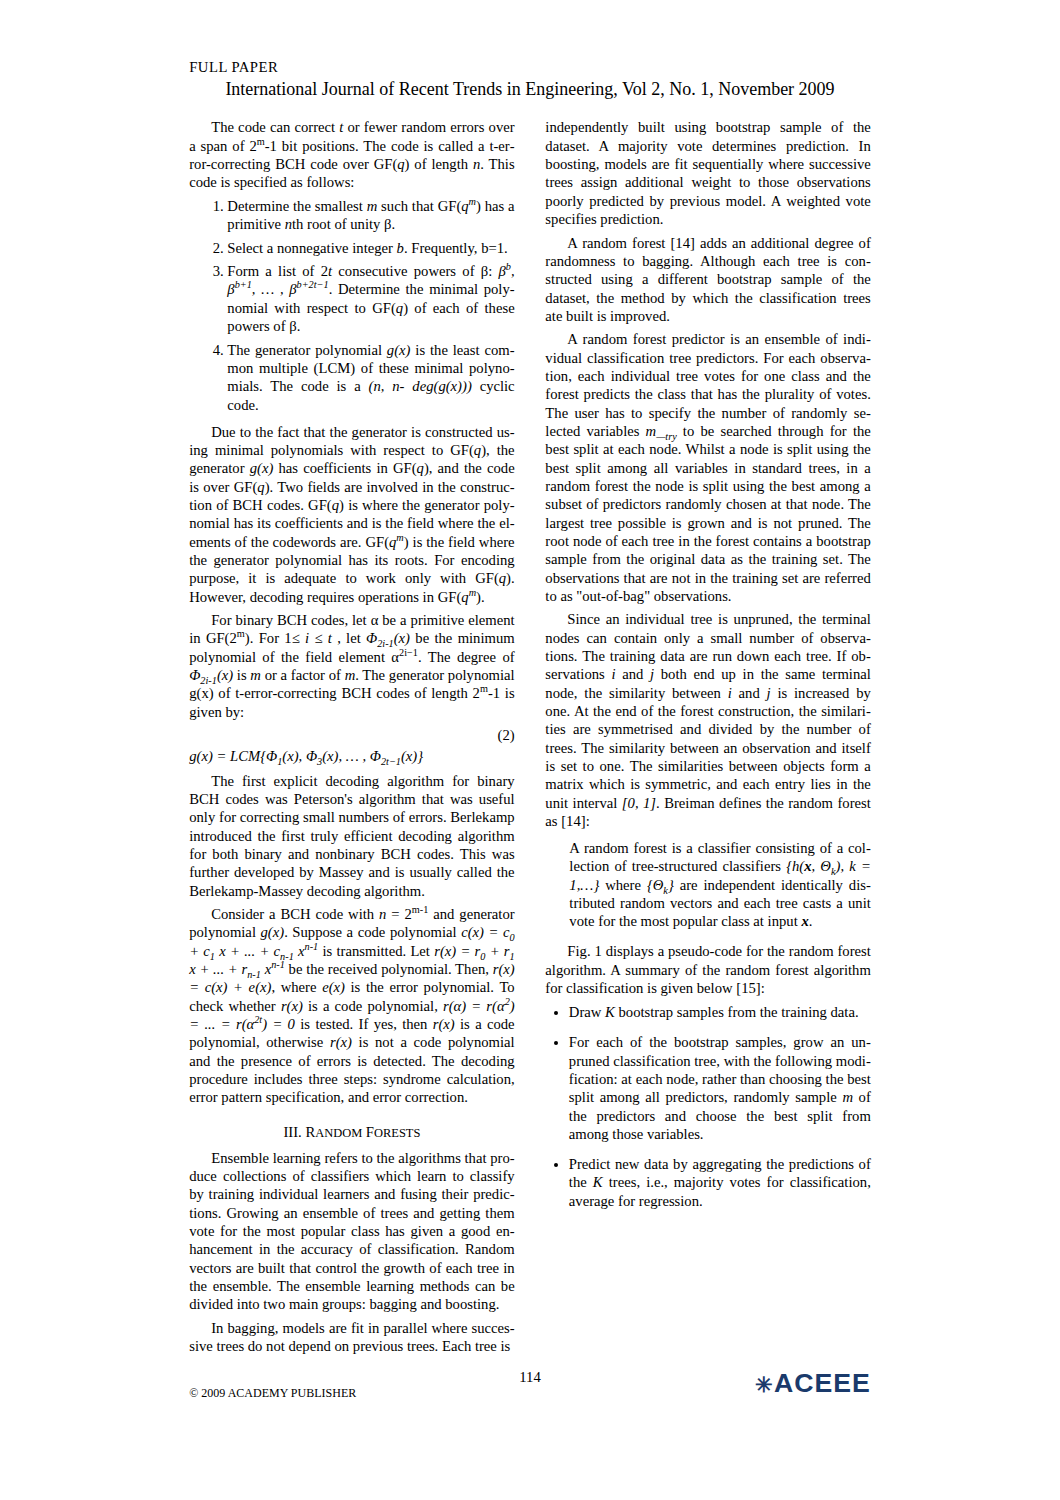FULL PAPER
International Journal of Recent Trends in Engineering, Vol 2, No. 1, November 2009
The code can correct t or fewer random errors over a span of 2m-1 bit positions. The code is called a t-error-correcting BCH code over GF(q) of length n. This code is specified as follows:
Determine the smallest m such that GF(qm) has a primitive nth root of unity β.
Select a nonnegative integer b. Frequently, b=1.
Form a list of 2t consecutive powers of β: βb, βb+1, … , βb+2t−1. Determine the minimal polynomial with respect to GF(q) of each of these powers of β.
The generator polynomial g(x) is the least common multiple (LCM) of these minimal polynomials. The code is a (n, n- deg(g(x))) cyclic code.
Due to the fact that the generator is constructed using minimal polynomials with respect to GF(q), the generator g(x) has coefficients in GF(q), and the code is over GF(q). Two fields are involved in the construction of BCH codes. GF(q) is where the generator polynomial has its coefficients and is the field where the elements of the codewords are. GF(qm) is the field where the generator polynomial has its roots. For encoding purpose, it is adequate to work only with GF(q). However, decoding requires operations in GF(qm).
For binary BCH codes, let α be a primitive element in GF(2m). For 1≤ i ≤ t , let Φ2i-1(x) be the minimum polynomial of the field element α2i−1. The degree of Φ2i-1(x) is m or a factor of m. The generator polynomial g(x) of t-error-correcting BCH codes of length 2m-1 is given by:
(2)
g(x) = LCM{Φ1(x), Φ3(x), … , Φ2t−1(x)}
The first explicit decoding algorithm for binary BCH codes was Peterson's algorithm that was useful only for correcting small numbers of errors. Berlekamp introduced the first truly efficient decoding algorithm for both binary and nonbinary BCH codes. This was further developed by Massey and is usually called the Berlekamp-Massey decoding algorithm.
Consider a BCH code with n = 2m-1 and generator polynomial g(x). Suppose a code polynomial c(x) = c0 + c1 x + ... + cn-1 xn-1 is transmitted. Let r(x) = r0 + r1 x + ... + rn-1 xn-1 be the received polynomial. Then, r(x) = c(x) + e(x), where e(x) is the error polynomial. To check whether r(x) is a code polynomial, r(α) = r(α2) = ... = r(α2t) = 0 is tested. If yes, then r(x) is a code polynomial, otherwise r(x) is not a code polynomial and the presence of errors is detected. The decoding procedure includes three steps: syndrome calculation, error pattern specification, and error correction.
III. RANDOM FORESTS
Ensemble learning refers to the algorithms that produce collections of classifiers which learn to classify by training individual learners and fusing their predictions. Growing an ensemble of trees and getting them vote for the most popular class has given a good enhancement in the accuracy of classification. Random vectors are built that control the growth of each tree in the ensemble. The ensemble learning methods can be divided into two main groups: bagging and boosting.
In bagging, models are fit in parallel where successive trees do not depend on previous trees. Each tree is
independently built using bootstrap sample of the dataset. A majority vote determines prediction. In boosting, models are fit sequentially where successive trees assign additional weight to those observations poorly predicted by previous model. A weighted vote specifies prediction.
A random forest [14] adds an additional degree of randomness to bagging. Although each tree is constructed using a different bootstrap sample of the dataset, the method by which the classification trees ate built is improved.
A random forest predictor is an ensemble of individual classification tree predictors. For each observation, each individual tree votes for one class and the forest predicts the class that has the plurality of votes. The user has to specify the number of randomly selected variables m—try to be searched through for the best split at each node. Whilst a node is split using the best split among all variables in standard trees, in a random forest the node is split using the best among a subset of predictors randomly chosen at that node. The largest tree possible is grown and is not pruned. The root node of each tree in the forest contains a bootstrap sample from the original data as the training set. The observations that are not in the training set are referred to as "out-of-bag" observations.
Since an individual tree is unpruned, the terminal nodes can contain only a small number of observations. The training data are run down each tree. If observations i and j both end up in the same terminal node, the similarity between i and j is increased by one. At the end of the forest construction, the similarities are symmetrised and divided by the number of trees. The similarity between an observation and itself is set to one. The similarities between objects form a matrix which is symmetric, and each entry lies in the unit interval [0, 1]. Breiman defines the random forest as [14]:
A random forest is a classifier consisting of a collection of tree-structured classifiers {h(x, Θk), k = 1,…} where {Θk} are independent identically distributed random vectors and each tree casts a unit vote for the most popular class at input x.
Fig. 1 displays a pseudo-code for the random forest algorithm. A summary of the random forest algorithm for classification is given below [15]:
Draw K bootstrap samples from the training data.
For each of the bootstrap samples, grow an unpruned classification tree, with the following modification: at each node, rather than choosing the best split among all predictors, randomly sample m of the predictors and choose the best split from among those variables.
Predict new data by aggregating the predictions of the K trees, i.e., majority votes for classification, average for regression.
114
© 2009 ACADEMY PUBLISHER
✳ACEEE